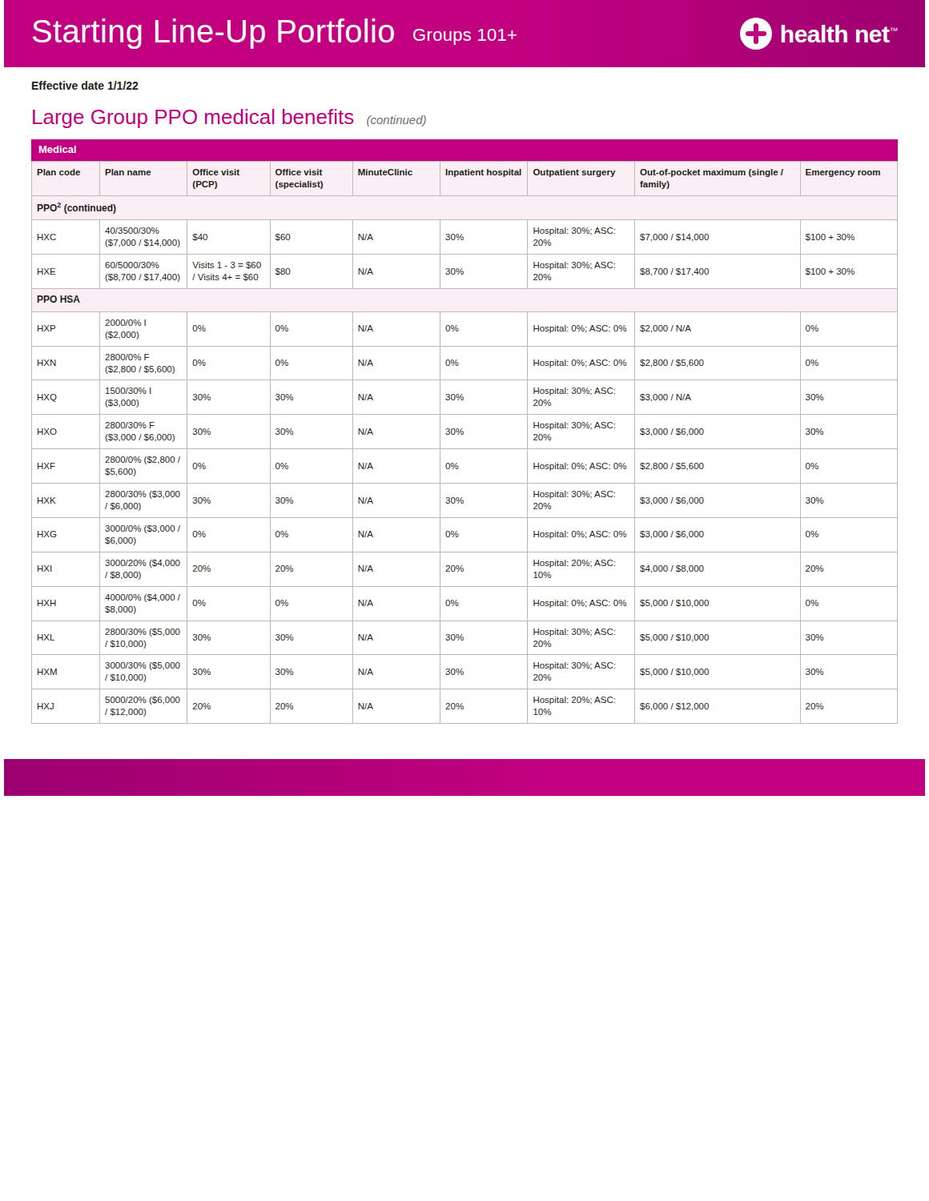Starting Line-Up Portfolio Groups 101+
health net™
Effective date 1/1/22
Large Group PPO medical benefits (continued)
Medical
| Plan code | Plan name | Office visit (PCP) | Office visit (specialist) | MinuteClinic | Inpatient hospital | Outpatient surgery | Out-of-pocket maximum (single / family) | Emergency room |
| --- | --- | --- | --- | --- | --- | --- | --- | --- |
| PPO 2 (continued) |
| HXC | 40/3500/30% ($7,000 / $14,000) | $40 | $60 | N/A | 30% | Hospital: 30%; ASC: 20% | $7,000 / $14,000 | $100 + 30% |
| HXE | 60/5000/30% ($8,700 / $17,400) | Visits 1 - 3 = $60 / Visits 4+ = $60 | $80 | N/A | 30% | Hospital: 30%; ASC: 20% | $8,700 / $17,400 | $100 + 30% |
| PPO HSA |
| HXP | 2000/0% I ($2,000) | 0% | 0% | N/A | 0% | Hospital: 0%; ASC: 0% | $2,000 / N/A | 0% |
| HXN | 2800/0% F ($2,800 / $5,600) | 0% | 0% | N/A | 0% | Hospital: 0%; ASC: 0% | $2,800 / $5,600 | 0% |
| HXQ | 1500/30% I ($3,000) | 30% | 30% | N/A | 30% | Hospital: 30%; ASC: 20% | $3,000 / N/A | 30% |
| HXO | 2800/30% F ($3,000 / $6,000) | 30% | 30% | N/A | 30% | Hospital: 30%; ASC: 20% | $3,000 / $6,000 | 30% |
| HXF | 2800/0% ($2,800 / $5,600) | 0% | 0% | N/A | 0% | Hospital: 0%; ASC: 0% | $2,800 / $5,600 | 0% |
| HXK | 2800/30% ($3,000 / $6,000) | 30% | 30% | N/A | 30% | Hospital: 30%; ASC: 20% | $3,000 / $6,000 | 30% |
| HXG | 3000/0% ($3,000 / $6,000) | 0% | 0% | N/A | 0% | Hospital: 0%; ASC: 0% | $3,000 / $6,000 | 0% |
| HXI | 3000/20% ($4,000 / $8,000) | 20% | 20% | N/A | 20% | Hospital: 20%; ASC: 10% | $4,000 / $8,000 | 20% |
| HXH | 4000/0% ($4,000 / $8,000) | 0% | 0% | N/A | 0% | Hospital: 0%; ASC: 0% | $5,000 / $10,000 | 0% |
| HXL | 2800/30% ($5,000 / $10,000) | 30% | 30% | N/A | 30% | Hospital: 30%; ASC: 20% | $5,000 / $10,000 | 30% |
| HXM | 3000/30% ($5,000 / $10,000) | 30% | 30% | N/A | 30% | Hospital: 30%; ASC: 20% | $5,000 / $10,000 | 30% |
| HXJ | 5000/20% ($6,000 / $12,000) | 20% | 20% | N/A | 20% | Hospital: 20%; ASC: 10% | $6,000 / $12,000 | 20% |